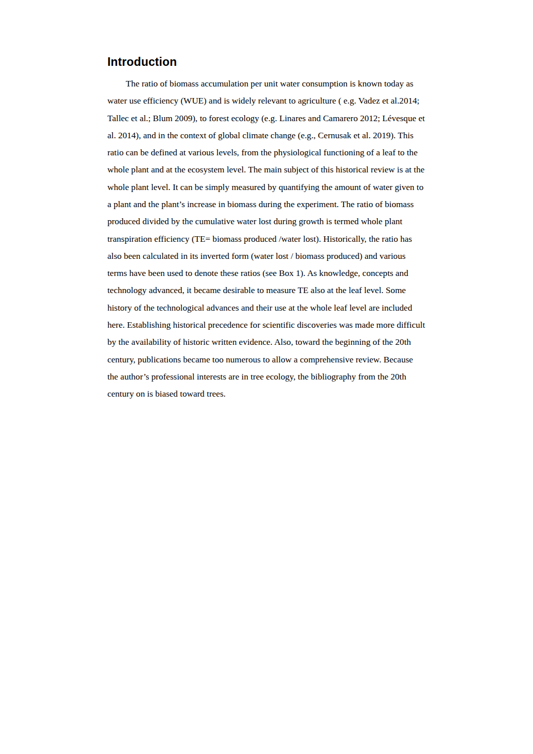Introduction
The ratio of biomass accumulation per unit water consumption is known today as water use efficiency (WUE) and is widely relevant to agriculture ( e.g. Vadez et al.2014; Tallec et al.; Blum 2009), to forest ecology (e.g. Linares and Camarero 2012; Lévesque et al. 2014), and in the context of global climate change (e.g., Cernusak et al. 2019). This ratio can be defined at various levels, from the physiological functioning of a leaf to the whole plant and at the ecosystem level. The main subject of this historical review is at the whole plant level. It can be simply measured by quantifying the amount of water given to a plant and the plant’s increase in biomass during the experiment. The ratio of biomass produced divided by the cumulative water lost during growth is termed whole plant transpiration efficiency (TE= biomass produced /water lost). Historically, the ratio has also been calculated in its inverted form (water lost / biomass produced) and various terms have been used to denote these ratios (see Box 1). As knowledge, concepts and technology advanced, it became desirable to measure TE also at the leaf level. Some history of the technological advances and their use at the whole leaf level are included here. Establishing historical precedence for scientific discoveries was made more difficult by the availability of historic written evidence. Also, toward the beginning of the 20th century, publications became too numerous to allow a comprehensive review. Because the author’s professional interests are in tree ecology, the bibliography from the 20th century on is biased toward trees.